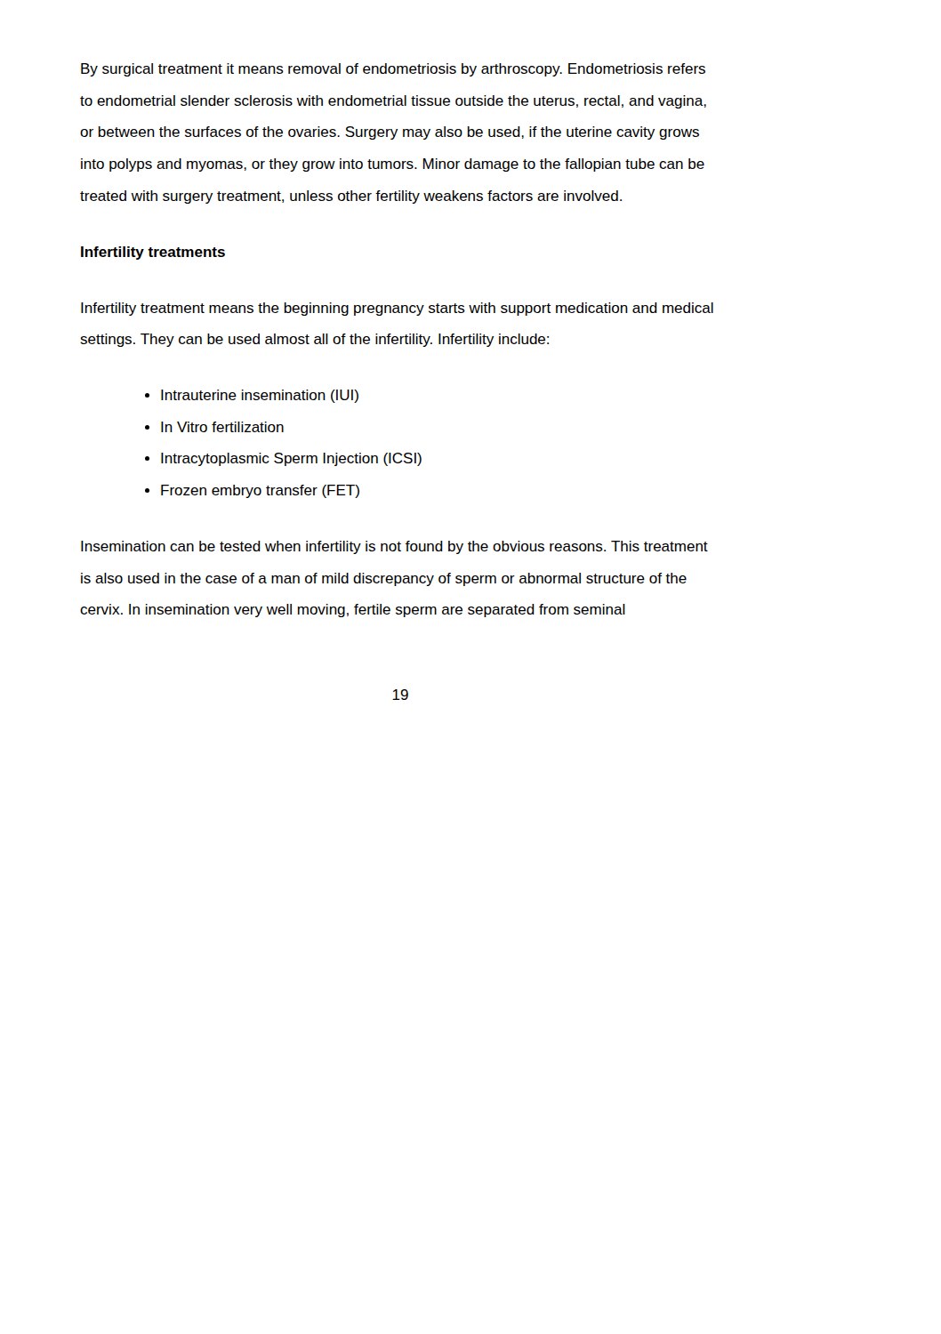By surgical treatment it means removal of endometriosis by arthroscopy. Endometriosis refers to endometrial slender sclerosis with endometrial tissue outside the uterus, rectal, and vagina, or between the surfaces of the ovaries. Surgery may also be used, if the uterine cavity grows into polyps and myomas, or they grow into tumors. Minor damage to the fallopian tube can be treated with surgery treatment, unless other fertility weakens factors are involved.
Infertility treatments
Infertility treatment means the beginning pregnancy starts with support medication and medical settings. They can be used almost all of the infertility. Infertility include:
Intrauterine insemination (IUI)
In Vitro fertilization
Intracytoplasmic Sperm Injection (ICSI)
Frozen embryo transfer (FET)
Insemination can be tested when infertility is not found by the obvious reasons. This treatment is also used in the case of a man of mild discrepancy of sperm or abnormal structure of the cervix. In insemination very well moving, fertile sperm are separated from seminal
19